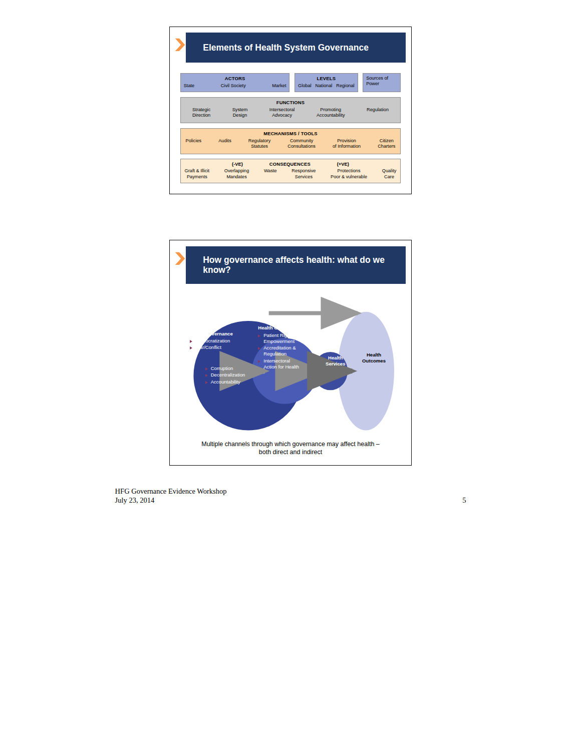Elements of Health System Governance
ACTORS
State Civil Society Market
LEVELS
Global National Regional
Sources of
Power
FUNCTIONS
Strategic
Direction System
Design Intersectoral
Advocacy Promoting
Accountability Regulation
MECHANISMS / TOOLS
Policies Audits Regulatory
Statutes Community
Consultations Provision
of Information Citizen
Charters
(-VE) CONSEQUENCES (+VE)
Graft & Illicit
Payments Overlapping
Mandates Waste Responsive
Services Protections
Poor & vulnerable Quality
Care
How governance affects health: what do we know?
Broad Governance
Democratization
War/Conflict
Corruption
Decentralization
Accountability
Health Governance
Patient Rights/
Empowerment
Accreditation &
Regulation
Intersectoral
Action for Health
Health
Services
Health
Outcomes
Multiple channels through which governance may affect health –
both direct and indirect
HFG Governance Evidence Workshop
July 23, 2014
5